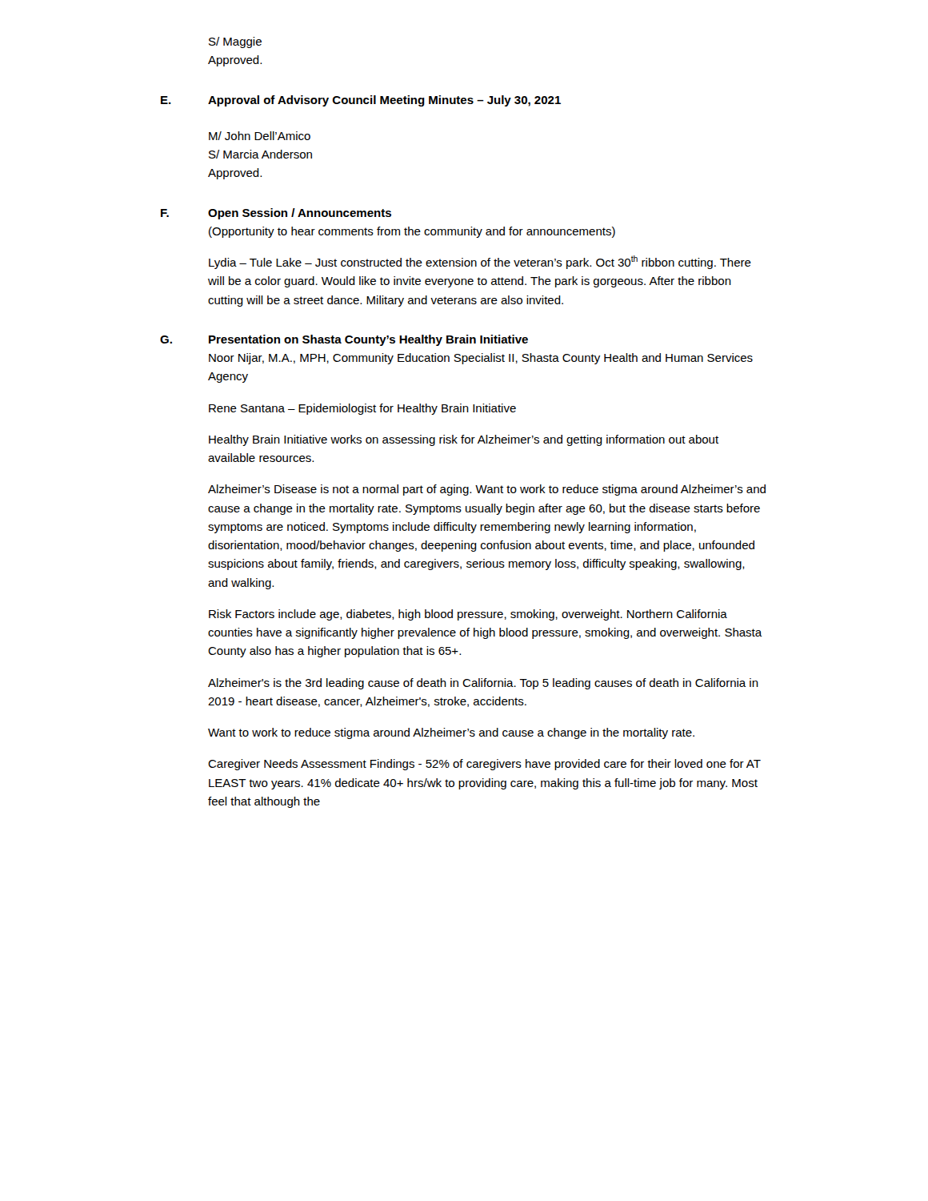S/ Maggie
Approved.
E.
Approval of Advisory Council Meeting Minutes – July 30, 2021
M/ John Dell’Amico
S/ Marcia Anderson
Approved.
F.
Open Session / Announcements
(Opportunity to hear comments from the community and for announcements)
Lydia – Tule Lake – Just constructed the extension of the veteran’s park. Oct 30th ribbon cutting. There will be a color guard. Would like to invite everyone to attend. The park is gorgeous. After the ribbon cutting will be a street dance. Military and veterans are also invited.
G.
Presentation on Shasta County’s Healthy Brain Initiative
Noor Nijar, M.A., MPH, Community Education Specialist II, Shasta County Health and Human Services Agency
Rene Santana – Epidemiologist for Healthy Brain Initiative
Healthy Brain Initiative works on assessing risk for Alzheimer’s and getting information out about available resources.
Alzheimer’s Disease is not a normal part of aging. Want to work to reduce stigma around Alzheimer’s and cause a change in the mortality rate. Symptoms usually begin after age 60, but the disease starts before symptoms are noticed. Symptoms include difficulty remembering newly learning information, disorientation, mood/behavior changes, deepening confusion about events, time, and place, unfounded suspicions about family, friends, and caregivers, serious memory loss, difficulty speaking, swallowing, and walking.
Risk Factors include age, diabetes, high blood pressure, smoking, overweight. Northern California counties have a significantly higher prevalence of high blood pressure, smoking, and overweight. Shasta County also has a higher population that is 65+.
Alzheimer's is the 3rd leading cause of death in California. Top 5 leading causes of death in California in 2019 - heart disease, cancer, Alzheimer's, stroke, accidents.
Want to work to reduce stigma around Alzheimer’s and cause a change in the mortality rate.
Caregiver Needs Assessment Findings - 52% of caregivers have provided care for their loved one for AT LEAST two years. 41% dedicate 40+ hrs/wk to providing care, making this a full-time job for many. Most feel that although the